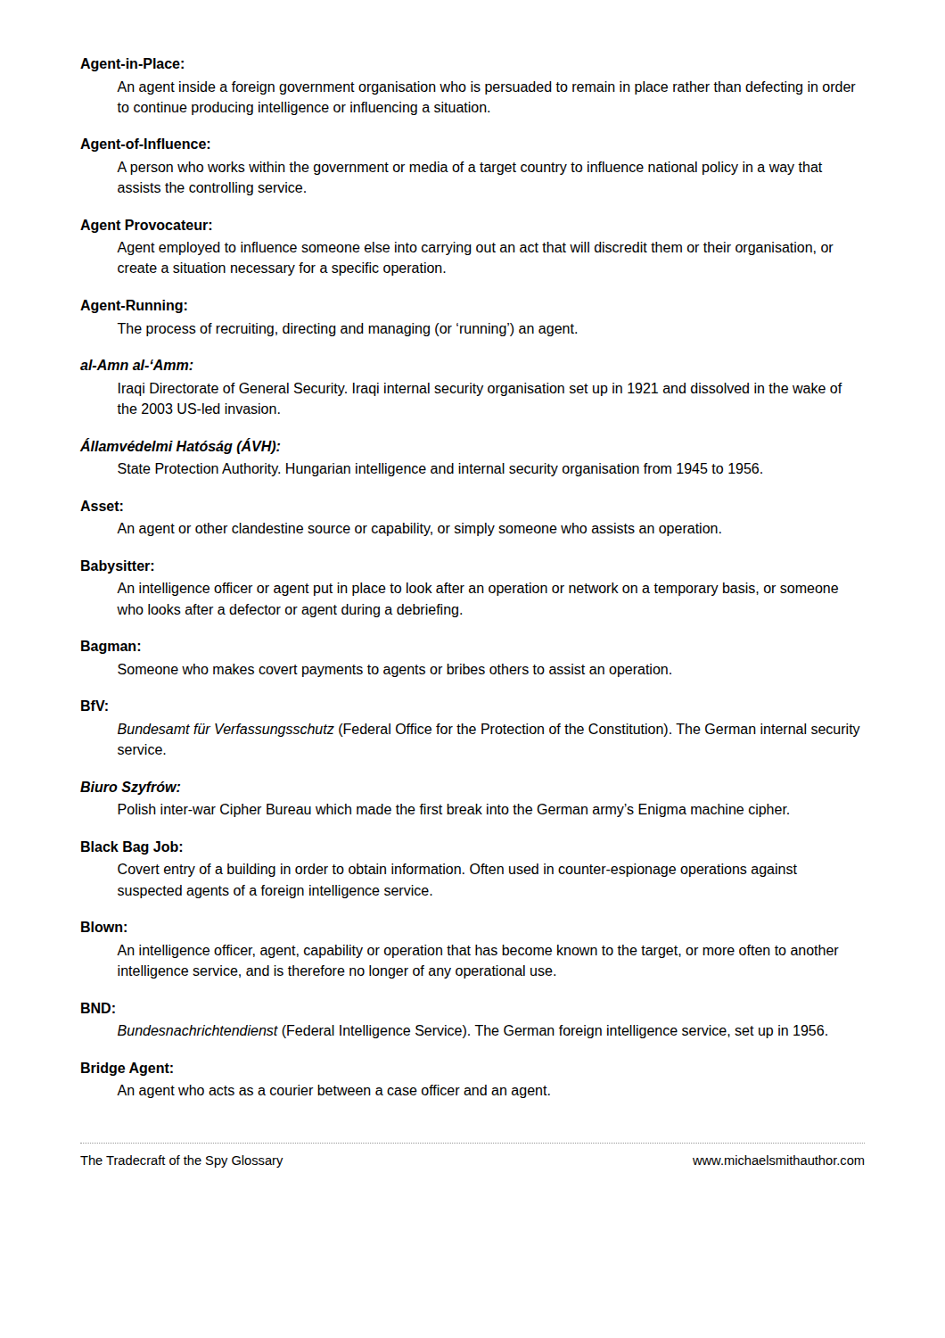Agent-in-Place:
An agent inside a foreign government organisation who is persuaded to remain in place rather than defecting in order to continue producing intelligence or influencing a situation.
Agent-of-Influence:
A person who works within the government or media of a target country to influence national policy in a way that assists the controlling service.
Agent Provocateur:
Agent employed to influence someone else into carrying out an act that will discredit them or their organisation, or create a situation necessary for a specific operation.
Agent-Running:
The process of recruiting, directing and managing (or ‘running’) an agent.
al-Amn al-‘Amm:
Iraqi Directorate of General Security. Iraqi internal security organisation set up in 1921 and dissolved in the wake of the 2003 US-led invasion.
Államvédelmi Hatóság (ÁVH):
State Protection Authority. Hungarian intelligence and internal security organisation from 1945 to 1956.
Asset:
An agent or other clandestine source or capability, or simply someone who assists an operation.
Babysitter:
An intelligence officer or agent put in place to look after an operation or network on a temporary basis, or someone who looks after a defector or agent during a debriefing.
Bagman:
Someone who makes covert payments to agents or bribes others to assist an operation.
BfV:
Bundesamt für Verfassungsschutz (Federal Office for the Protection of the Constitution). The German internal security service.
Biuro Szyfrów:
Polish inter-war Cipher Bureau which made the first break into the German army’s Enigma machine cipher.
Black Bag Job:
Covert entry of a building in order to obtain information. Often used in counter-espionage operations against suspected agents of a foreign intelligence service.
Blown:
An intelligence officer, agent, capability or operation that has become known to the target, or more often to another intelligence service, and is therefore no longer of any operational use.
BND:
Bundesnachrichtendienst (Federal Intelligence Service). The German foreign intelligence service, set up in 1956.
Bridge Agent:
An agent who acts as a courier between a case officer and an agent.
The Tradecraft of the Spy Glossary www.michaelsmithauthor.com